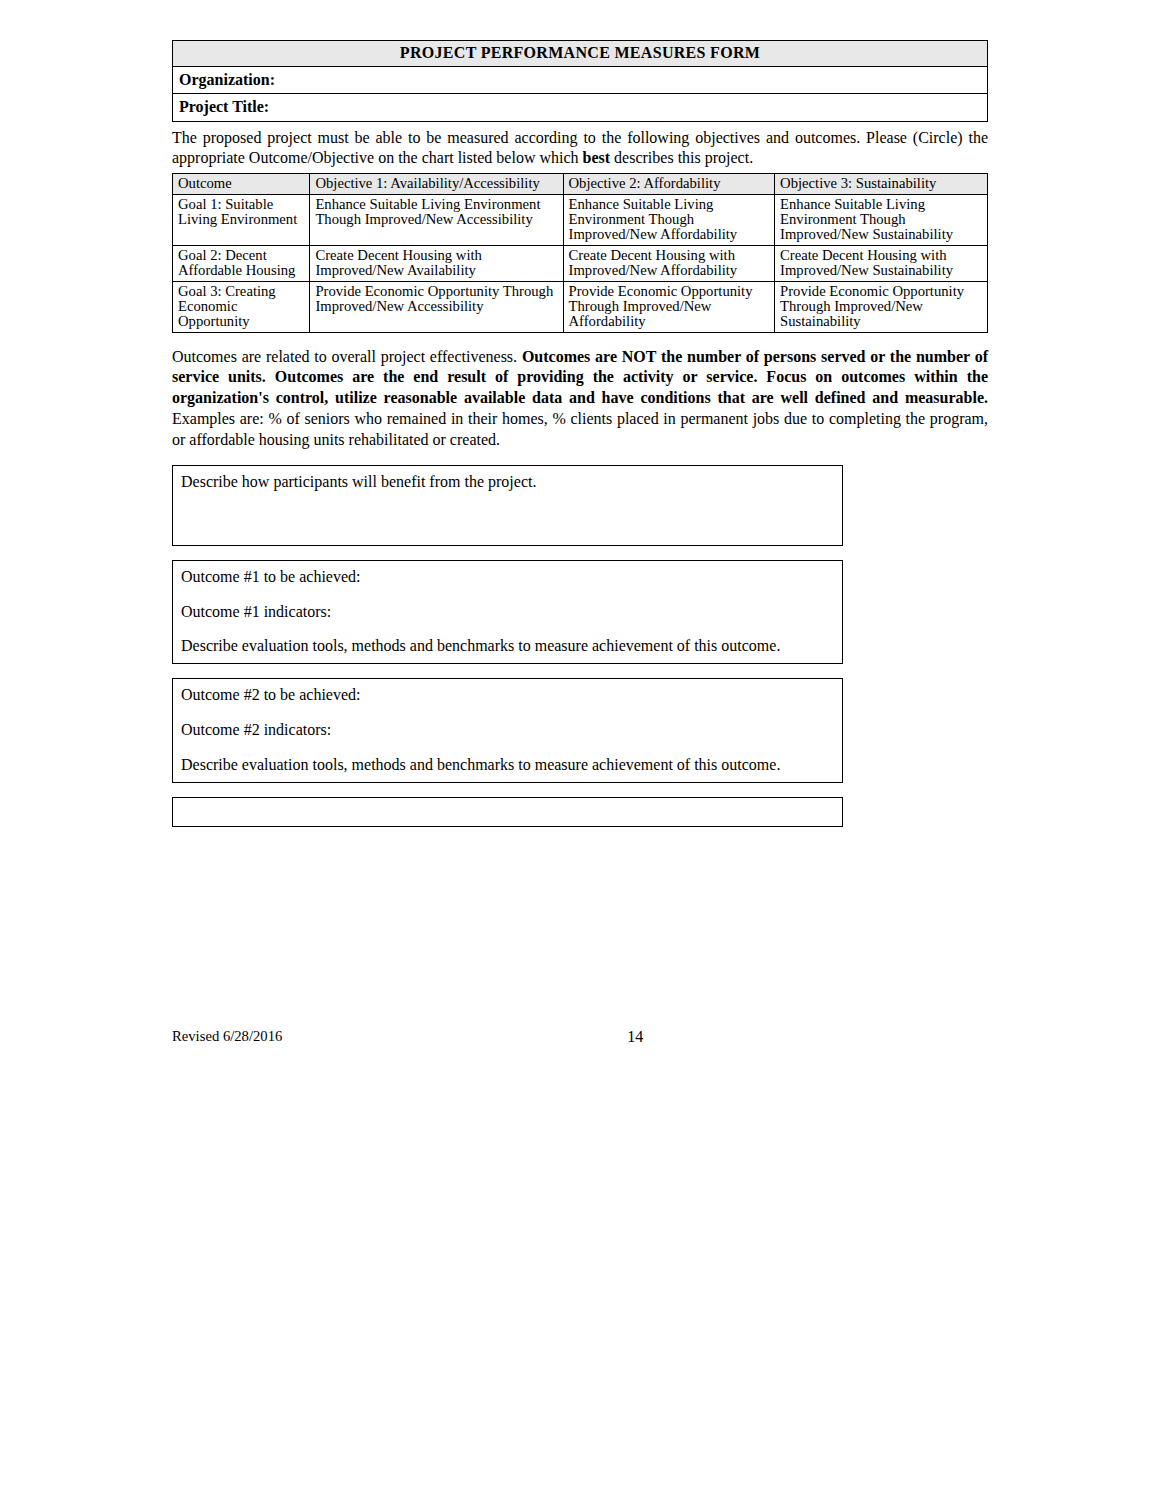| PROJECT PERFORMANCE MEASURES FORM |
| Organization: |
| Project Title: |
The proposed project must be able to be measured according to the following objectives and outcomes. Please (Circle) the appropriate Outcome/Objective on the chart listed below which best describes this project.
| Outcome | Objective 1: Availability/Accessibility | Objective 2: Affordability | Objective 3: Sustainability |
| --- | --- | --- | --- |
| Goal 1: Suitable Living Environment | Enhance Suitable Living Environment Though Improved/New Accessibility | Enhance Suitable Living Environment Though Improved/New Affordability | Enhance Suitable Living Environment Though Improved/New Sustainability |
| Goal 2: Decent Affordable Housing | Create Decent Housing with Improved/New Availability | Create Decent Housing with Improved/New Affordability | Create Decent Housing with Improved/New Sustainability |
| Goal 3: Creating Economic Opportunity | Provide Economic Opportunity Through Improved/New Accessibility | Provide Economic Opportunity Through Improved/New Affordability | Provide Economic Opportunity Through Improved/New Sustainability |
Outcomes are related to overall project effectiveness. Outcomes are NOT the number of persons served or the number of service units. Outcomes are the end result of providing the activity or service. Focus on outcomes within the organization's control, utilize reasonable available data and have conditions that are well defined and measurable. Examples are: % of seniors who remained in their homes, % clients placed in permanent jobs due to completing the program, or affordable housing units rehabilitated or created.
Describe how participants will benefit from the project.
Outcome #1 to be achieved:
Outcome #1 indicators:
Describe evaluation tools, methods and benchmarks to measure achievement of this outcome.
Outcome #2 to be achieved:
Outcome #2 indicators:
Describe evaluation tools, methods and benchmarks to measure achievement of this outcome.
Revised 6/28/2016
14